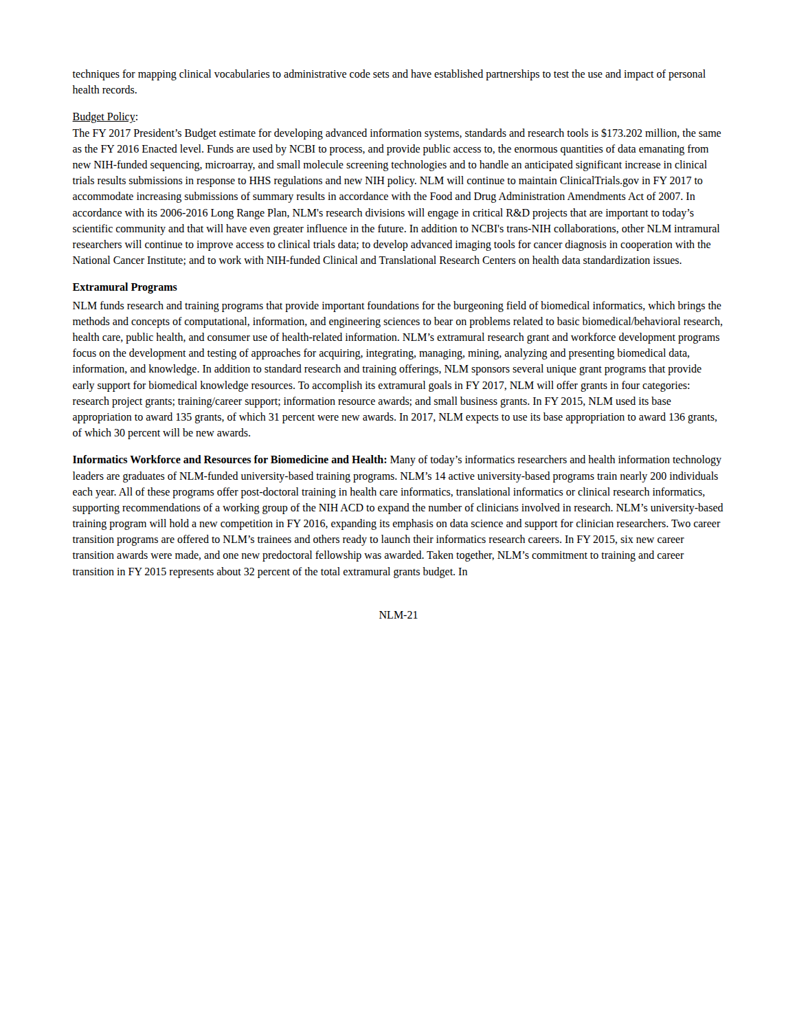techniques for mapping clinical vocabularies to administrative code sets and have established partnerships to test the use and impact of personal health records.
Budget Policy:
The FY 2017 President’s Budget estimate for developing advanced information systems, standards and research tools is $173.202 million, the same as the FY 2016 Enacted level. Funds are used by NCBI to process, and provide public access to, the enormous quantities of data emanating from new NIH-funded sequencing, microarray, and small molecule screening technologies and to handle an anticipated significant increase in clinical trials results submissions in response to HHS regulations and new NIH policy. NLM will continue to maintain ClinicalTrials.gov in FY 2017 to accommodate increasing submissions of summary results in accordance with the Food and Drug Administration Amendments Act of 2007. In accordance with its 2006-2016 Long Range Plan, NLM's research divisions will engage in critical R&D projects that are important to today’s scientific community and that will have even greater influence in the future. In addition to NCBI's trans-NIH collaborations, other NLM intramural researchers will continue to improve access to clinical trials data; to develop advanced imaging tools for cancer diagnosis in cooperation with the National Cancer Institute; and to work with NIH-funded Clinical and Translational Research Centers on health data standardization issues.
Extramural Programs
NLM funds research and training programs that provide important foundations for the burgeoning field of biomedical informatics, which brings the methods and concepts of computational, information, and engineering sciences to bear on problems related to basic biomedical/behavioral research, health care, public health, and consumer use of health-related information. NLM’s extramural research grant and workforce development programs focus on the development and testing of approaches for acquiring, integrating, managing, mining, analyzing and presenting biomedical data, information, and knowledge. In addition to standard research and training offerings, NLM sponsors several unique grant programs that provide early support for biomedical knowledge resources. To accomplish its extramural goals in FY 2017, NLM will offer grants in four categories: research project grants; training/career support; information resource awards; and small business grants. In FY 2015, NLM used its base appropriation to award 135 grants, of which 31 percent were new awards. In 2017, NLM expects to use its base appropriation to award 136 grants, of which 30 percent will be new awards.
Informatics Workforce and Resources for Biomedicine and Health: Many of today’s informatics researchers and health information technology leaders are graduates of NLM-funded university-based training programs. NLM’s 14 active university-based programs train nearly 200 individuals each year. All of these programs offer post-doctoral training in health care informatics, translational informatics or clinical research informatics, supporting recommendations of a working group of the NIH ACD to expand the number of clinicians involved in research. NLM’s university-based training program will hold a new competition in FY 2016, expanding its emphasis on data science and support for clinician researchers. Two career transition programs are offered to NLM’s trainees and others ready to launch their informatics research careers. In FY 2015, six new career transition awards were made, and one new predoctoral fellowship was awarded. Taken together, NLM’s commitment to training and career transition in FY 2015 represents about 32 percent of the total extramural grants budget. In
NLM-21